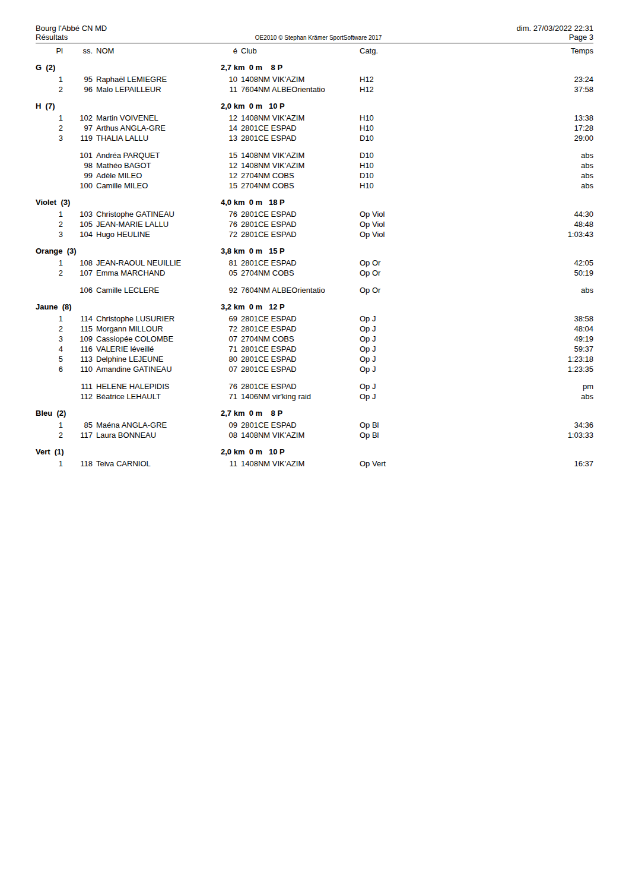Bourg l'Abbé CN MD dim. 27/03/2022 22:31
Résultats OE2010 © Stephan Krämer SportSoftware 2017 Page 3
| Pl | ss. | NOM | é | Club | Catg. | Temps |
| G (2) | 2,7 km 0 m 8 P |
| 1 | 95 | Raphaël LEMIEGRE | 10 | 1408NM VIK'AZIM | H12 | 23:24 |
| 2 | 96 | Malo LEPAILLEUR | 11 | 7604NM ALBEOrientatio | H12 | 37:58 |
| H (7) | 2,0 km 0 m 10 P |
| 1 | 102 | Martin VOIVENEL | 12 | 1408NM VIK'AZIM | H10 | 13:38 |
| 2 | 97 | Arthus ANGLA-GRE | 14 | 2801CE ESPAD | H10 | 17:28 |
| 3 | 119 | THALIA LALLU | 13 | 2801CE ESPAD | D10 | 29:00 |
| | 101 | Andréa PARQUET | 15 | 1408NM VIK'AZIM | D10 | abs |
| | 98 | Mathéo BAGOT | 12 | 1408NM VIK'AZIM | H10 | abs |
| | 99 | Adèle MILEO | 12 | 2704NM COBS | D10 | abs |
| | 100 | Camille MILEO | 15 | 2704NM COBS | H10 | abs |
| Violet (3) | 4,0 km 0 m 18 P |
| 1 | 103 | Christophe GATINEAU | 76 | 2801CE ESPAD | Op Viol | 44:30 |
| 2 | 105 | JEAN-MARIE LALLU | 76 | 2801CE ESPAD | Op Viol | 48:48 |
| 3 | 104 | Hugo HEULINE | 72 | 2801CE ESPAD | Op Viol | 1:03:43 |
| Orange (3) | 3,8 km 0 m 15 P |
| 1 | 108 | JEAN-RAOUL NEUILLIE | 81 | 2801CE ESPAD | Op Or | 42:05 |
| 2 | 107 | Emma MARCHAND | 05 | 2704NM COBS | Op Or | 50:19 |
| | 106 | Camille LECLERE | 92 | 7604NM ALBEOrientatio | Op Or | abs |
| Jaune (8) | 3,2 km 0 m 12 P |
| 1 | 114 | Christophe LUSURIER | 69 | 2801CE ESPAD | Op J | 38:58 |
| 2 | 115 | Morgann MILLOUR | 72 | 2801CE ESPAD | Op J | 48:04 |
| 3 | 109 | Cassiopée COLOMBE | 07 | 2704NM COBS | Op J | 49:19 |
| 4 | 116 | VALERIE léveillé | 71 | 2801CE ESPAD | Op J | 59:37 |
| 5 | 113 | Delphine LEJEUNE | 80 | 2801CE ESPAD | Op J | 1:23:18 |
| 6 | 110 | Amandine GATINEAU | 07 | 2801CE ESPAD | Op J | 1:23:35 |
| | 111 | HELENE HALEPIDIS | 76 | 2801CE ESPAD | Op J | pm |
| | 112 | Béatrice LEHAULT | 71 | 1406NM vir'king raid | Op J | abs |
| Bleu (2) | 2,7 km 0 m 8 P |
| 1 | 85 | Maéna ANGLA-GRE | 09 | 2801CE ESPAD | Op Bl | 34:36 |
| 2 | 117 | Laura BONNEAU | 08 | 1408NM VIK'AZIM | Op Bl | 1:03:33 |
| Vert (1) | 2,0 km 0 m 10 P |
| 1 | 118 | Teiva CARNIOL | 11 | 1408NM VIK'AZIM | Op Vert | 16:37 |